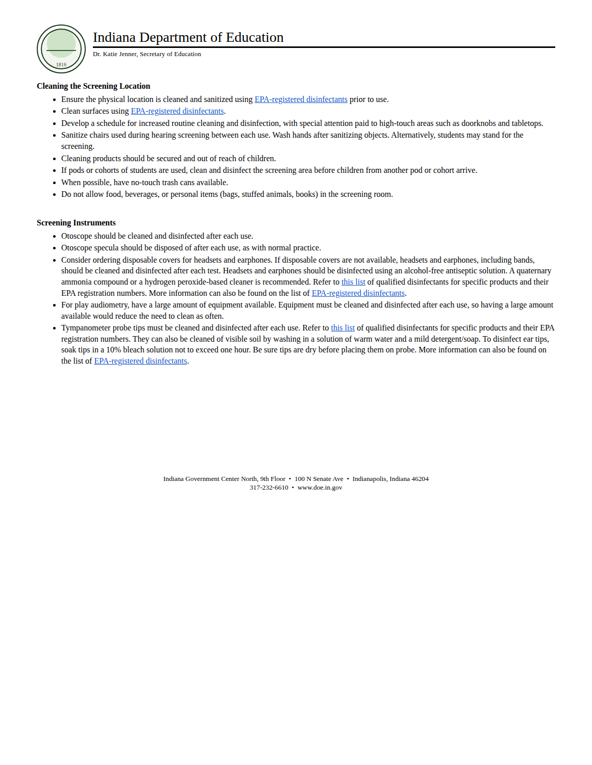Indiana Department of Education
Dr. Katie Jenner, Secretary of Education
Cleaning the Screening Location
Ensure the physical location is cleaned and sanitized using EPA-registered disinfectants prior to use.
Clean surfaces using EPA-registered disinfectants.
Develop a schedule for increased routine cleaning and disinfection, with special attention paid to high-touch areas such as doorknobs and tabletops.
Sanitize chairs used during hearing screening between each use. Wash hands after sanitizing objects. Alternatively, students may stand for the screening.
Cleaning products should be secured and out of reach of children.
If pods or cohorts of students are used, clean and disinfect the screening area before children from another pod or cohort arrive.
When possible, have no-touch trash cans available.
Do not allow food, beverages, or personal items (bags, stuffed animals, books) in the screening room.
Screening Instruments
Otoscope should be cleaned and disinfected after each use.
Otoscope specula should be disposed of after each use, as with normal practice.
Consider ordering disposable covers for headsets and earphones. If disposable covers are not available, headsets and earphones, including bands, should be cleaned and disinfected after each test. Headsets and earphones should be disinfected using an alcohol-free antiseptic solution. A quaternary ammonia compound or a hydrogen peroxide-based cleaner is recommended. Refer to this list of qualified disinfectants for specific products and their EPA registration numbers. More information can also be found on the list of EPA-registered disinfectants.
For play audiometry, have a large amount of equipment available. Equipment must be cleaned and disinfected after each use, so having a large amount available would reduce the need to clean as often.
Tympanometer probe tips must be cleaned and disinfected after each use. Refer to this list of qualified disinfectants for specific products and their EPA registration numbers. They can also be cleaned of visible soil by washing in a solution of warm water and a mild detergent/soap. To disinfect ear tips, soak tips in a 10% bleach solution not to exceed one hour. Be sure tips are dry before placing them on probe. More information can also be found on the list of EPA-registered disinfectants.
Indiana Government Center North, 9th Floor • 100 N Senate Ave • Indianapolis, Indiana 46204
317-232-6610 • www.doe.in.gov